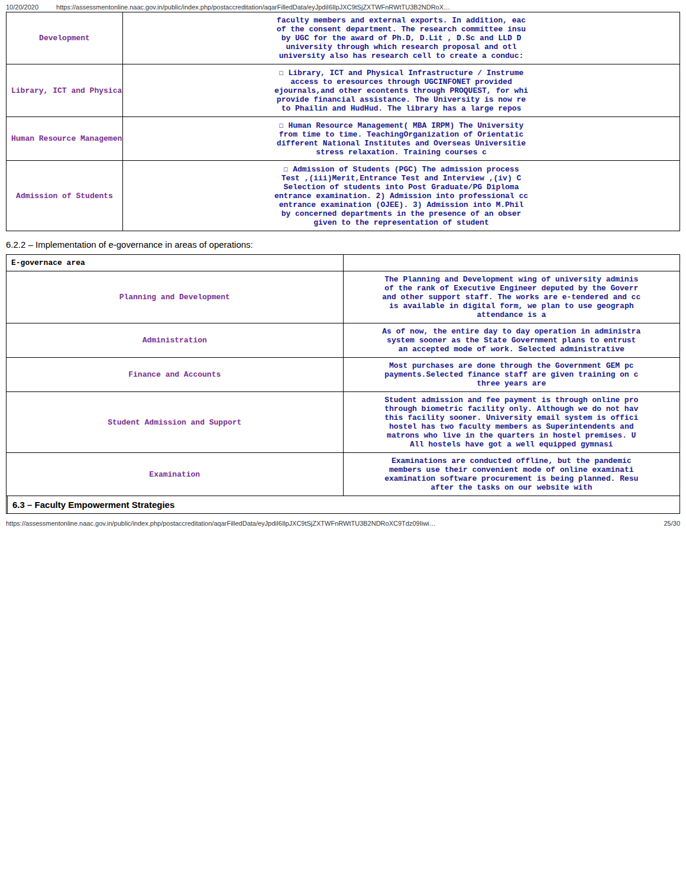10/20/2020 https://assessmentonline.naac.gov.in/public/index.php/postaccreditation/aqarFilledData/eyJpdiI6IlpJXC9tSjZXTWFnRWtTU3B2NDRoX…
| Development | faculty members and external exports. In addition, eac of the consent department. The research committee insu by UGC for the award of Ph.D, D.Lit , D.Sc and LLD D university through which research proposal and otl university also has research cell to create a conduc: |
| Library, ICT and Physical Infrastructure / Instrumentation | ☐ Library, ICT and Physical Infrastructure / Instrume access to eresources through UGCINFONET provided ejournals,and other econtents through PROQUEST, for whi provide financial assistance. The University is now re to Phailin and HudHud. The library has a large repos |
| Human Resource Management | ☐ Human Resource Management( MBA IRPM) The University from time to time. TeachingOrganization of Orientatic different National Institutes and Overseas Universitie stress relaxation. Training courses c |
| Admission of Students | ☐ Admission of Students (PGC) The admission process Test ,(iii)Merit,Entrance Test and Interview ,(iv) C Selection of students into Post Graduate/PG Diploma entrance examination. 2) Admission into professional cc entrance examination (OJEE). 3) Admission into M.Phil by concerned departments in the presence of an obser given to the representation of student |
6.2.2 – Implementation of e-governance in areas of operations:
| E-governace area | |
| Planning and Development | The Planning and Development wing of university adminis of the rank of Executive Engineer deputed by the Goverr and other support staff. The works are e-tendered and cc is available in digital form, we plan to use geograph attendance is a |
| Administration | As of now, the entire day to day operation in administra system sooner as the State Government plans to entrust an accepted mode of work. Selected administrative |
| Finance and Accounts | Most purchases are done through the Government GEM pc payments.Selected finance staff are given training on c three years are |
| Student Admission and Support | Student admission and fee payment is through online pro through biometric facility only. Although we do not hav this facility sooner. University email system is offici hostel has two faculty members as Superintendents and matrons who live in the quarters in hostel premises. U All hostels have got a well equipped gymnasi |
| Examination | Examinations are conducted offline, but the pandemic members use their convenient mode of online examinati examination software procurement is being planned. Resu after the tasks on our website with |
6.3 – Faculty Empowerment Strategies
https://assessmentonline.naac.gov.in/public/index.php/postaccreditation/aqarFilledData/eyJpdiI6IlpJXC9tSjZXTWFnRWtTU3B2NDRoXC9Tdz09Iiwi… 25/30